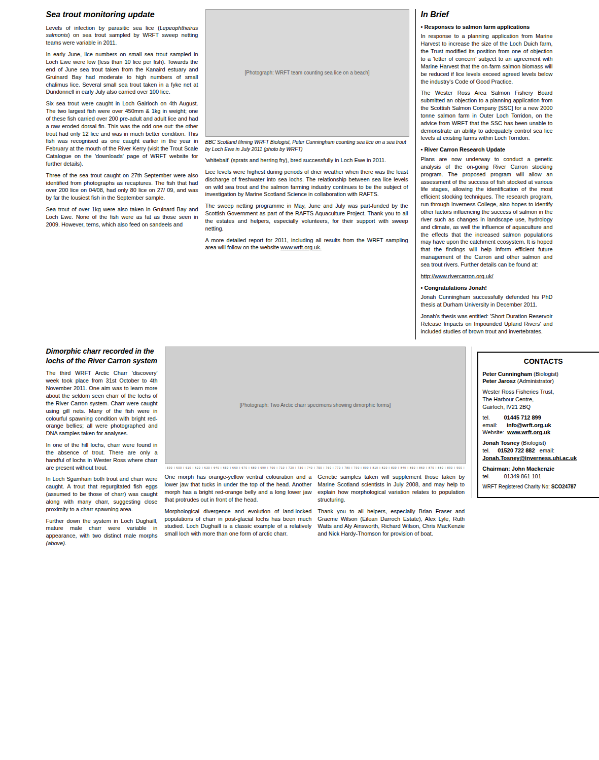Sea trout monitoring update
Levels of infection by parasitic sea lice (Lepeophtheirus salmonis) on sea trout sampled by WRFT sweep netting teams were variable in 2011.
In early June, lice numbers on small sea trout sampled in Loch Ewe were low (less than 10 lice per fish). Towards the end of June sea trout taken from the Kanaird estuary and Gruinard Bay had moderate to high numbers of small chalimus lice. Several small sea trout taken in a fyke net at Dundonnell in early July also carried over 100 lice.
Six sea trout were caught in Loch Gairloch on 4th August. The two largest fish were over 450mm & 1kg in weight; one of these fish carried over 200 pre-adult and adult lice and had a raw eroded dorsal fin. This was the odd one out: the other trout had only 12 lice and was in much better condition. This fish was recognised as one caught earlier in the year in February at the mouth of the River Kerry (visit the Trout Scale Catalogue on the 'downloads' page of WRFT website for further details).
Three of the sea trout caught on 27th September were also identified from photographs as recaptures. The fish that had over 200 lice on 04/08, had only 80 lice on 27/ 09, and was by far the lousiest fish in the September sample.
Sea trout of over 1kg were also taken in Gruinard Bay and Loch Ewe. None of the fish were as fat as those seen in 2009. However, terns, which also feed on sandeels and
[Photograph: WRFT team counting sea lice on a beach]
BBC Scotland filming WRFT Biologist, Peter Cunningham counting sea lice on a sea trout by Loch Ewe in July 2011 (photo by WRFT)
'whitebait' (sprats and herring fry), bred successfully in Loch Ewe in 2011.
Lice levels were highest during periods of drier weather when there was the least discharge of freshwater into sea lochs. The relationship between sea lice levels on wild sea trout and the salmon farming industry continues to be the subject of investigation by Marine Scotland Science in collaboration with RAFTS.
The sweep netting programme in May, June and July was part-funded by the Scottish Government as part of the RAFTS Aquaculture Project. Thank you to all the estates and helpers, especially volunteers, for their support with sweep netting.
A more detailed report for 2011, including all results from the WRFT sampling area will follow on the website www.wrft.org.uk.
In Brief
Responses to salmon farm applications
In response to a planning application from Marine Harvest to increase the size of the Loch Duich farm, the Trust modified its position from one of objection to a 'letter of concern' subject to an agreement with Marine Harvest that the on-farm salmon biomass will be reduced if lice levels exceed agreed levels below the industry's Code of Good Practice.
The Wester Ross Area Salmon Fishery Board submitted an objection to a planning application from the Scottish Salmon Company [SSC] for a new 2000 tonne salmon farm in Outer Loch Torridon, on the advice from WRFT that the SSC has been unable to demonstrate an ability to adequately control sea lice levels at existing farms within Loch Torridon.
River Carron Research Update
Plans are now underway to conduct a genetic analysis of the on-going River Carron stocking program. The proposed program will allow an assessment of the success of fish stocked at various life stages, allowing the identification of the most efficient stocking techniques. The research program, run through Inverness College, also hopes to identify other factors influencing the success of salmon in the river such as changes in landscape use, hydrology and climate, as well the influence of aquaculture and the effects that the increased salmon populations may have upon the catchment ecosystem. It is hoped that the findings will help inform efficient future management of the Carron and other salmon and sea trout rivers. Further details can be found at:
http://www.rivercarron.org.uk/
Congratulations Jonah!
Jonah Cunningham successfully defended his PhD thesis at Durham University in December 2011.
Jonah's thesis was entitled: 'Short Duration Reservoir Release Impacts on Impounded Upland Rivers' and included studies of brown trout and invertebrates.
Dimorphic charr recorded in the lochs of the River Carron system
The third WRFT Arctic Charr 'discovery' week took place from 31st October to 4th November 2011. One aim was to learn more about the seldom seen charr of the lochs of the River Carron system. Charr were caught using gill nets. Many of the fish were in colourful spawning condition with bright red-orange bellies; all were photographed and DNA samples taken for analyses.
In one of the hill lochs, charr were found in the absence of trout. There are only a handful of lochs in Wester Ross where charr are present without trout.
In Loch Sgamhain both trout and charr were caught. A trout that regurgitated fish eggs (assumed to be those of charr) was caught along with many charr, suggesting close proximity to a charr spawning area.
Further down the system in Loch Dughaill, mature male charr were variable in appearance, with two distinct male morphs (above).
[Photograph: Two Arctic charr specimens showing dimorphic forms]
| 590 | 600 | 610 | 620 | 630 | 640 | 650 | 660 | 670 | 680 | 690 | 700 | 710 | 720 | 730 | 740 | 750 | 760 | 770 | 780 | 790 | 800 | 810 | 820 | 830 | 840 | 850 | 860 | 870 | 880 | 890 | 900 |
One morph has orange-yellow ventral colouration and a lower jaw that tucks in under the top of the head. Another morph has a bright red-orange belly and a long lower jaw that protrudes out in front of the head.
Morphological divergence and evolution of land-locked populations of charr in post-glacial lochs has been much studied. Loch Dughaill is a classic example of a relatively small loch with more than one form of arctic charr.
Genetic samples taken will supplement those taken by Marine Scotland scientists in July 2008, and may help to explain how morphological variation relates to population structuring.
Thank you to all helpers, especially Brian Fraser and Graeme Wilson (Eilean Darroch Estate), Alex Lyle, Ruth Watts and Aly Ainsworth, Richard Wilson, Chris MacKenzie and Nick Hardy-Thomson for provision of boat.
CONTACTS
Peter Cunningham (Biologist)
Peter Jarosz (Administrator)
Wester Ross Fisheries Trust,
The Harbour Centre,
Gairloch, IV21 2BQ
tel. 01445 712 899
email: info@wrft.org.uk
Website: www.wrft.org.uk
Jonah Tosney (Biologist)
tel. 01520 722 882 email:
Jonah.Tosney@inverness.uhi.ac.uk
Chairman: John Mackenzie
tel. 01349 861 101
WRFT Registered Charity No: SCO24787